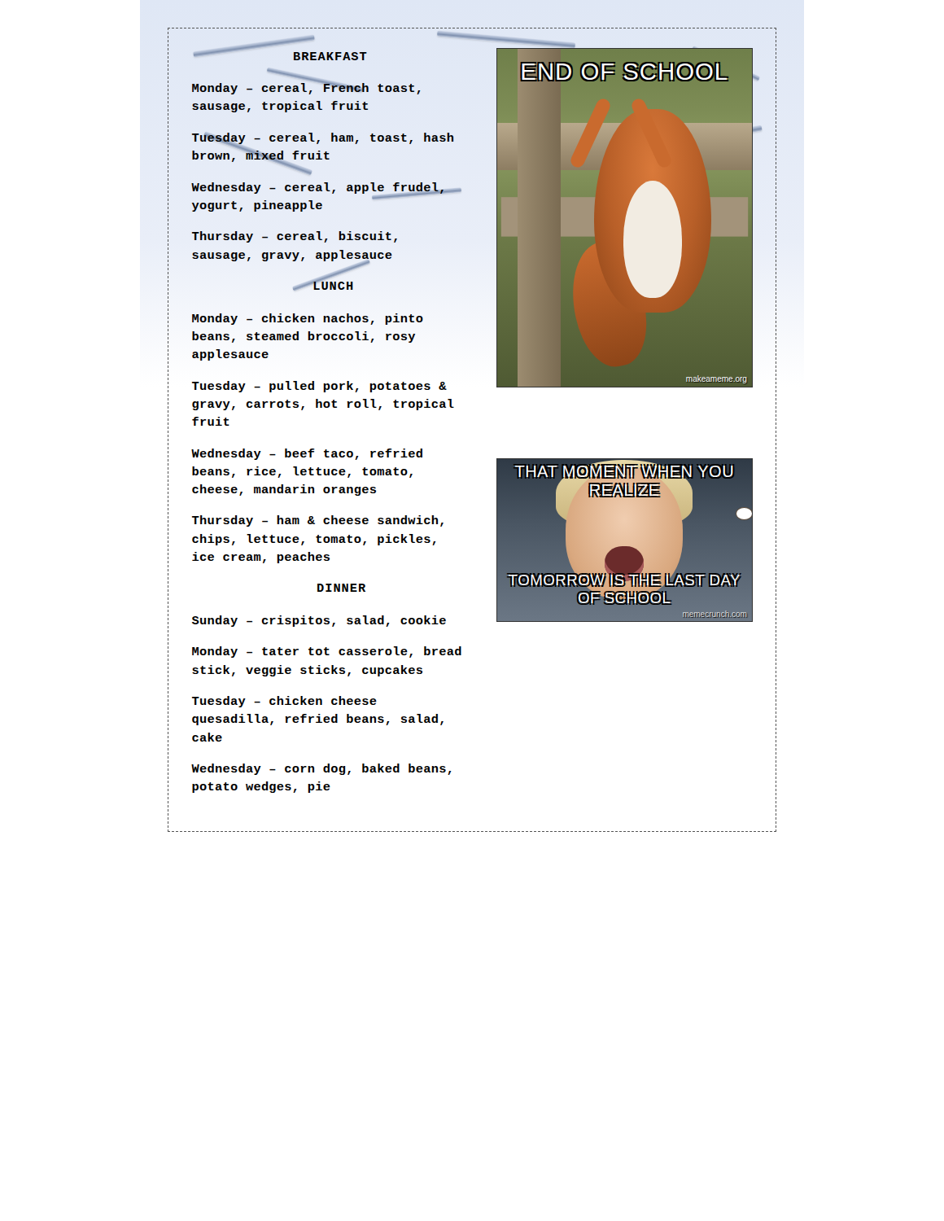BREAKFAST
Monday – cereal, French toast, sausage, tropical fruit
Tuesday – cereal, ham, toast, hash brown, mixed fruit
Wednesday – cereal, apple frudel, yogurt, pineapple
Thursday – cereal, biscuit, sausage, gravy, applesauce
LUNCH
Monday – chicken nachos, pinto beans, steamed broccoli, rosy applesauce
Tuesday – pulled pork, potatoes & gravy, carrots, hot roll, tropical fruit
Wednesday – beef taco, refried beans, rice, lettuce, tomato, cheese, mandarin oranges
Thursday – ham & cheese sandwich, chips, lettuce, tomato, pickles, ice cream, peaches
DINNER
Sunday – crispitos, salad, cookie
Monday – tater tot casserole, bread stick, veggie sticks, cupcakes
Tuesday – chicken cheese quesadilla, refried beans, salad, cake
Wednesday – corn dog, baked beans, potato wedges, pie
END OF SCHOOL
makeameme.org
THAT MOMENT WHEN YOU REALIZE
TOMORROW IS THE LAST DAY OF SCHOOL
memecrunch.com